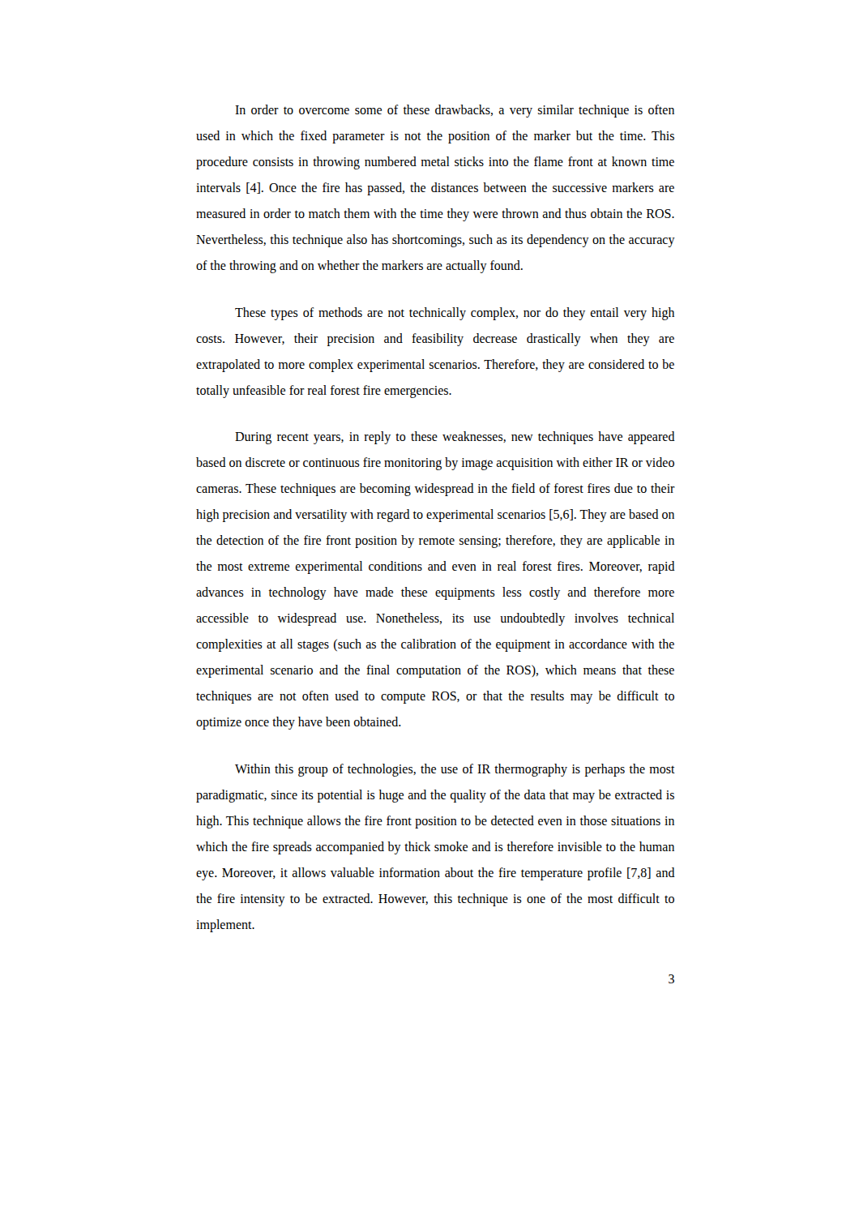In order to overcome some of these drawbacks, a very similar technique is often used in which the fixed parameter is not the position of the marker but the time. This procedure consists in throwing numbered metal sticks into the flame front at known time intervals [4]. Once the fire has passed, the distances between the successive markers are measured in order to match them with the time they were thrown and thus obtain the ROS. Nevertheless, this technique also has shortcomings, such as its dependency on the accuracy of the throwing and on whether the markers are actually found.
These types of methods are not technically complex, nor do they entail very high costs. However, their precision and feasibility decrease drastically when they are extrapolated to more complex experimental scenarios. Therefore, they are considered to be totally unfeasible for real forest fire emergencies.
During recent years, in reply to these weaknesses, new techniques have appeared based on discrete or continuous fire monitoring by image acquisition with either IR or video cameras. These techniques are becoming widespread in the field of forest fires due to their high precision and versatility with regard to experimental scenarios [5,6]. They are based on the detection of the fire front position by remote sensing; therefore, they are applicable in the most extreme experimental conditions and even in real forest fires. Moreover, rapid advances in technology have made these equipments less costly and therefore more accessible to widespread use. Nonetheless, its use undoubtedly involves technical complexities at all stages (such as the calibration of the equipment in accordance with the experimental scenario and the final computation of the ROS), which means that these techniques are not often used to compute ROS, or that the results may be difficult to optimize once they have been obtained.
Within this group of technologies, the use of IR thermography is perhaps the most paradigmatic, since its potential is huge and the quality of the data that may be extracted is high. This technique allows the fire front position to be detected even in those situations in which the fire spreads accompanied by thick smoke and is therefore invisible to the human eye. Moreover, it allows valuable information about the fire temperature profile [7,8] and the fire intensity to be extracted. However, this technique is one of the most difficult to implement.
3